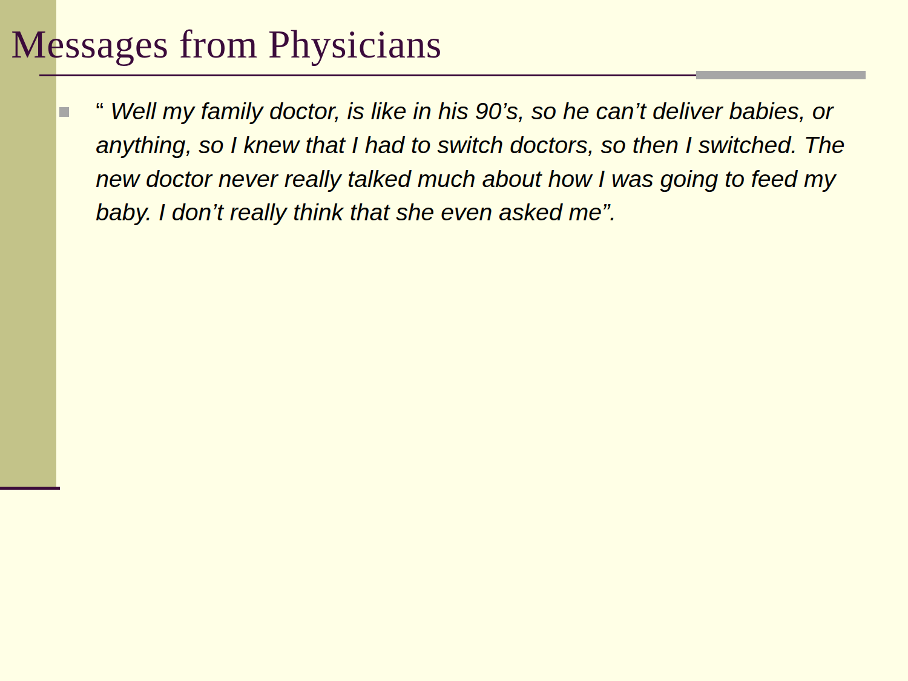Messages from Physicians
“ Well my family doctor, is like in his 90’s, so he can’t deliver babies, or anything, so I knew that I had to switch doctors, so then I switched. The new doctor never really talked much about how I was going to feed my baby. I don’t really think that she even asked me”.